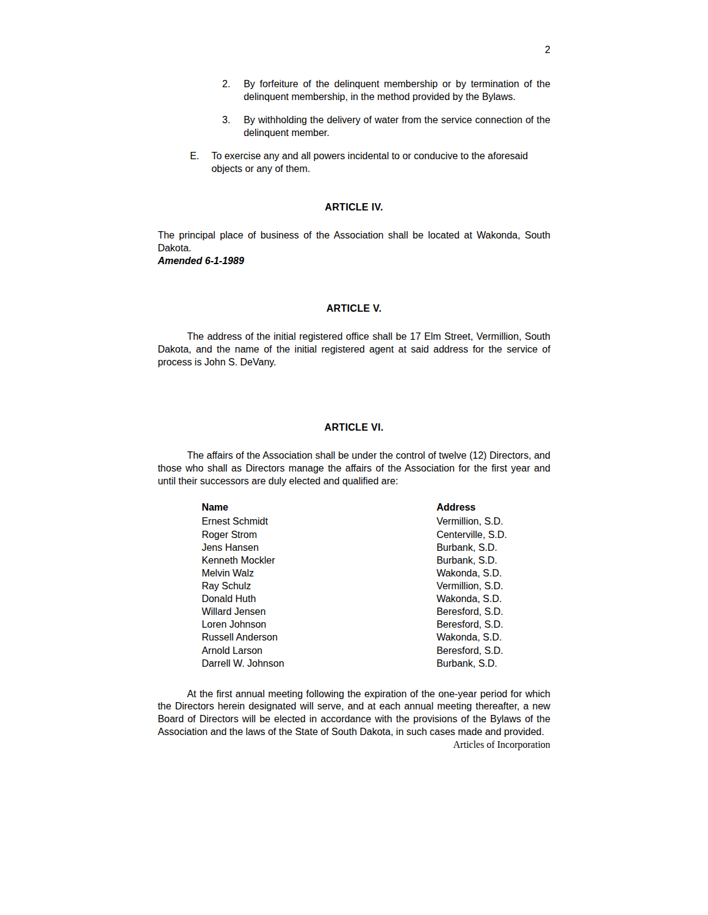2
2.
By forfeiture of the delinquent membership or by termination of the delinquent membership, in the method provided by the Bylaws.
3.
By withholding the delivery of water from the service connection of the delinquent member.
E.
To exercise any and all powers incidental to or conducive to the aforesaid objects or any of them.
ARTICLE IV.
The principal place of business of the Association shall be located at Wakonda, South Dakota.
Amended 6-1-1989
ARTICLE V.
The address of the initial registered office shall be 17 Elm Street, Vermillion, South Dakota, and the name of the initial registered agent at said address for the service of process is John S. DeVany.
ARTICLE VI.
The affairs of the Association shall be under the control of twelve (12) Directors, and those who shall as Directors manage the affairs of the Association for the first year and until their successors are duly elected and qualified are:
| Name | Address |
| --- | --- |
| Ernest Schmidt | Vermillion, S.D. |
| Roger Strom | Centerville, S.D. |
| Jens Hansen | Burbank, S.D. |
| Kenneth Mockler | Burbank, S.D. |
| Melvin Walz | Wakonda, S.D. |
| Ray Schulz | Vermillion, S.D. |
| Donald Huth | Wakonda, S.D. |
| Willard Jensen | Beresford, S.D. |
| Loren Johnson | Beresford, S.D. |
| Russell Anderson | Wakonda, S.D. |
| Arnold Larson | Beresford, S.D. |
| Darrell W. Johnson | Burbank, S.D. |
At the first annual meeting following the expiration of the one-year period for which the Directors herein designated will serve, and at each annual meeting thereafter, a new Board of Directors will be elected in accordance with the provisions of the Bylaws of the Association and the laws of the State of South Dakota, in such cases made and provided.
Articles of Incorporation